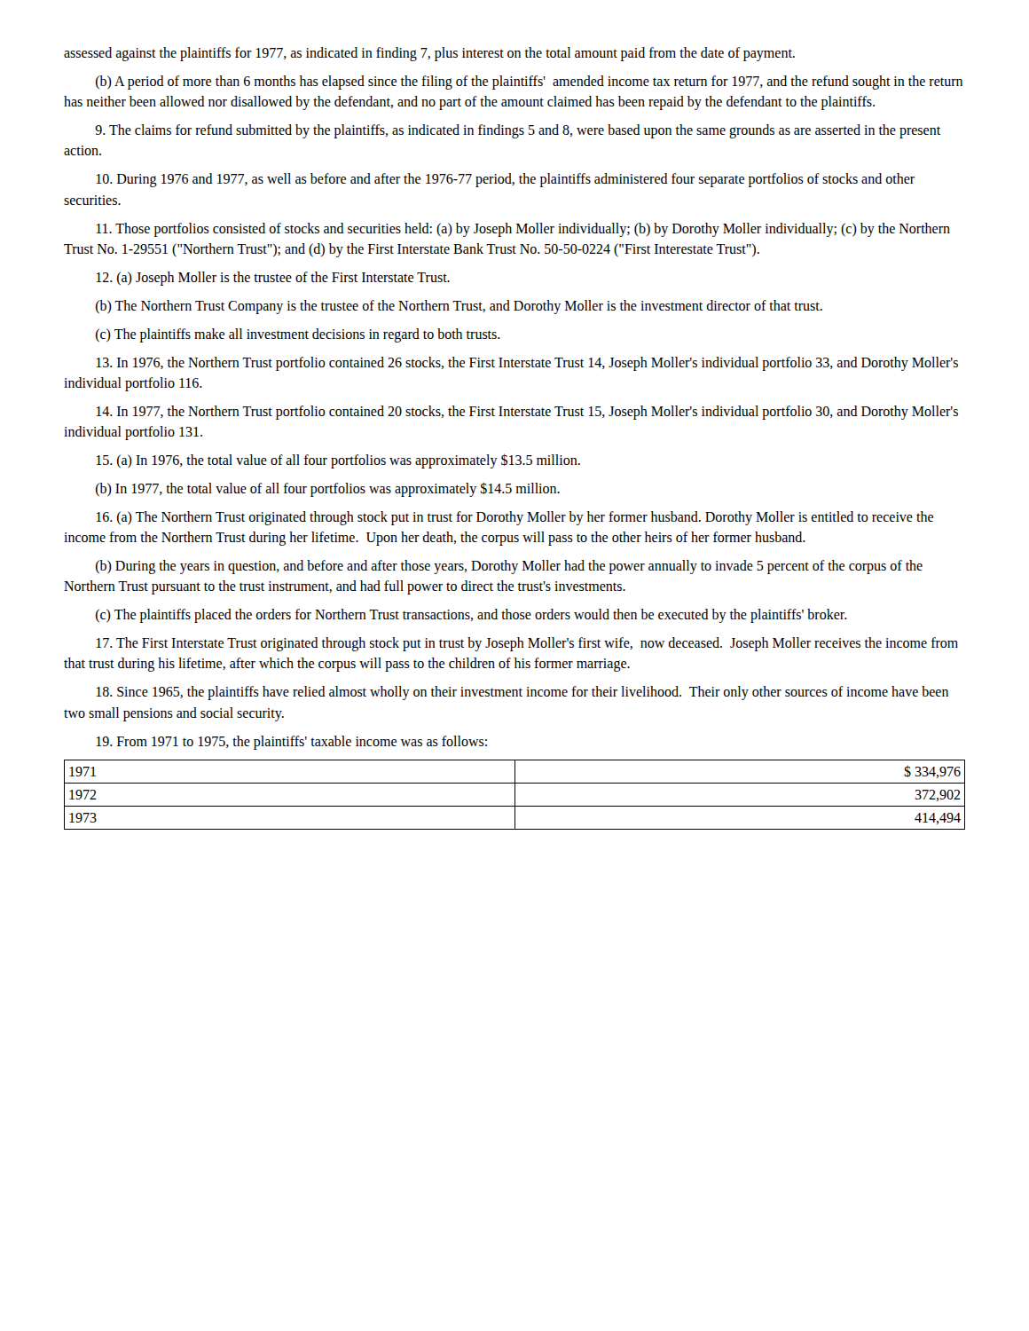assessed against the plaintiffs for 1977, as indicated in finding 7, plus interest on the total amount paid from the date of payment.
(b) A period of more than 6 months has elapsed since the filing of the plaintiffs' amended income tax return for 1977, and the refund sought in the return has neither been allowed nor disallowed by the defendant, and no part of the amount claimed has been repaid by the defendant to the plaintiffs.
9. The claims for refund submitted by the plaintiffs, as indicated in findings 5 and 8, were based upon the same grounds as are asserted in the present action.
10. During 1976 and 1977, as well as before and after the 1976-77 period, the plaintiffs administered four separate portfolios of stocks and other securities.
11. Those portfolios consisted of stocks and securities held: (a) by Joseph Moller individually; (b) by Dorothy Moller individually; (c) by the Northern Trust No. 1-29551 ("Northern Trust"); and (d) by the First Interstate Bank Trust No. 50-50-0224 ("First Interestate Trust").
12. (a) Joseph Moller is the trustee of the First Interstate Trust.
(b) The Northern Trust Company is the trustee of the Northern Trust, and Dorothy Moller is the investment director of that trust.
(c) The plaintiffs make all investment decisions in regard to both trusts.
13. In 1976, the Northern Trust portfolio contained 26 stocks, the First Interstate Trust 14, Joseph Moller's individual portfolio 33, and Dorothy Moller's individual portfolio 116.
14. In 1977, the Northern Trust portfolio contained 20 stocks, the First Interstate Trust 15, Joseph Moller's individual portfolio 30, and Dorothy Moller's individual portfolio 131.
15. (a) In 1976, the total value of all four portfolios was approximately $13.5 million.
(b) In 1977, the total value of all four portfolios was approximately $14.5 million.
16. (a) The Northern Trust originated through stock put in trust for Dorothy Moller by her former husband. Dorothy Moller is entitled to receive the income from the Northern Trust during her lifetime. Upon her death, the corpus will pass to the other heirs of her former husband.
(b) During the years in question, and before and after those years, Dorothy Moller had the power annually to invade 5 percent of the corpus of the Northern Trust pursuant to the trust instrument, and had full power to direct the trust's investments.
(c) The plaintiffs placed the orders for Northern Trust transactions, and those orders would then be executed by the plaintiffs' broker.
17. The First Interstate Trust originated through stock put in trust by Joseph Moller's first wife, now deceased. Joseph Moller receives the income from that trust during his lifetime, after which the corpus will pass to the children of his former marriage.
18. Since 1965, the plaintiffs have relied almost wholly on their investment income for their livelihood. Their only other sources of income have been two small pensions and social security.
19. From 1971 to 1975, the plaintiffs' taxable income was as follows:
| 1971 | $ 334,976 |
| 1972 | 372,902 |
| 1973 | 414,494 |